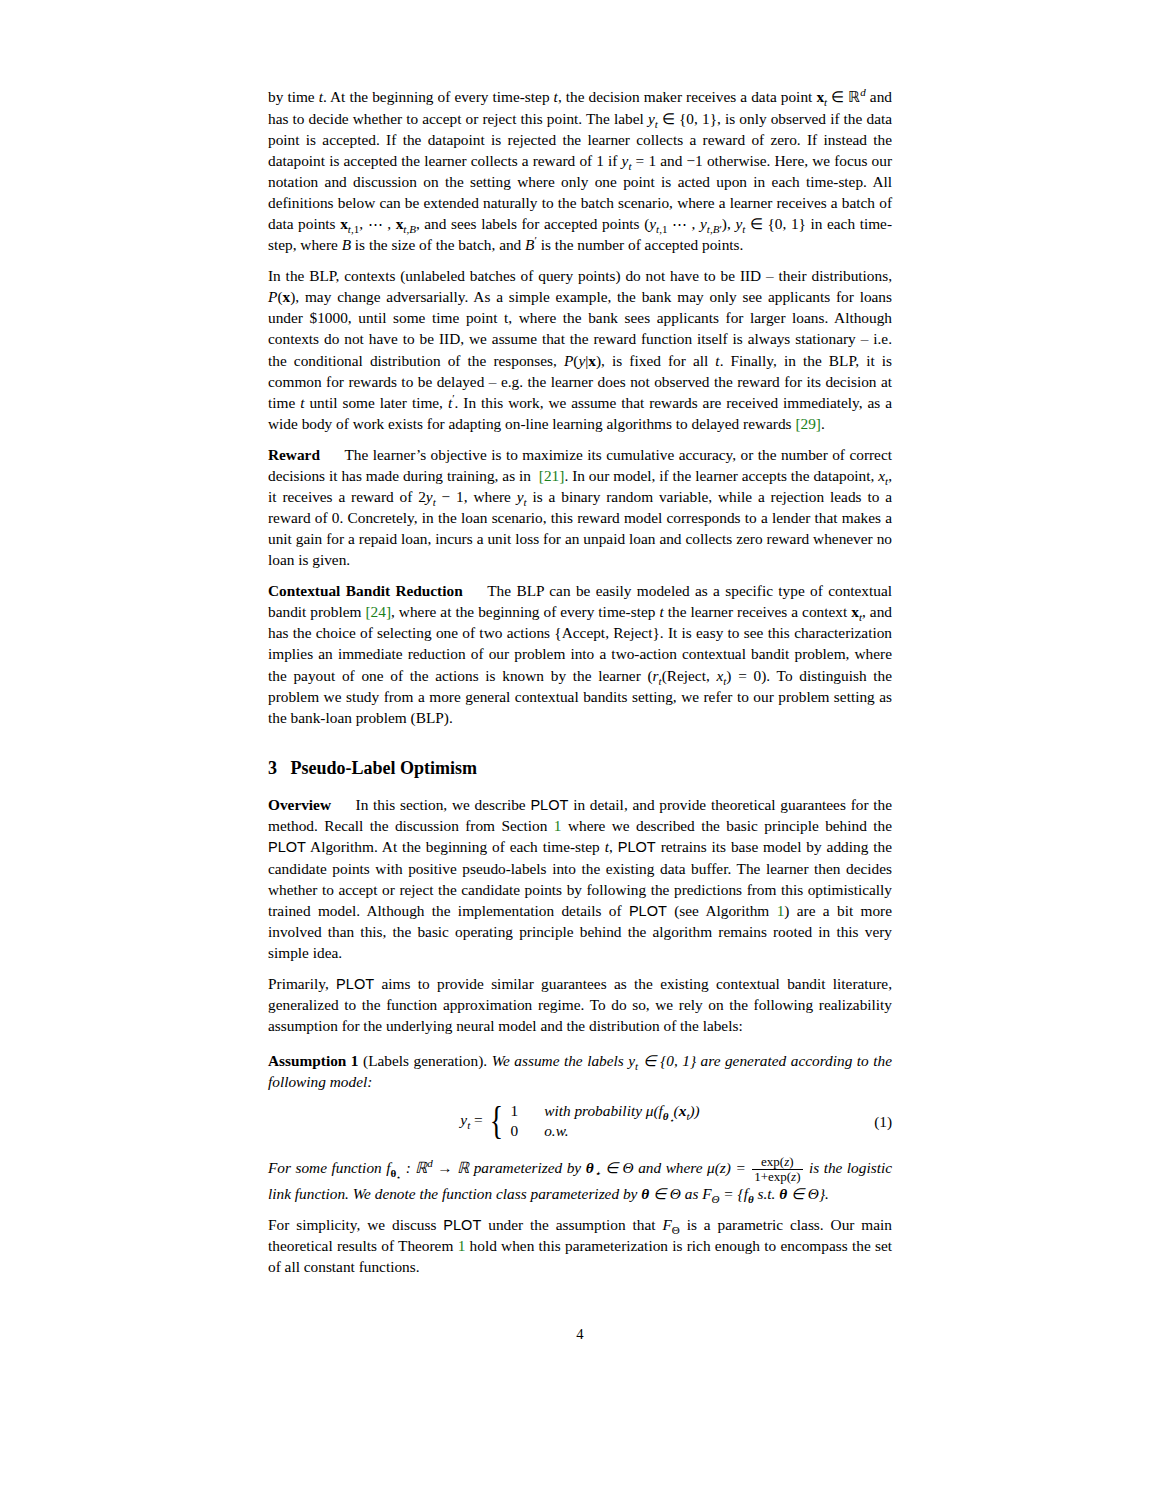by time t. At the beginning of every time-step t, the decision maker receives a data point xt ∈ ℝd and has to decide whether to accept or reject this point. The label yt ∈ {0, 1}, is only observed if the data point is accepted. If the datapoint is rejected the learner collects a reward of zero. If instead the datapoint is accepted the learner collects a reward of 1 if yt = 1 and −1 otherwise. Here, we focus our notation and discussion on the setting where only one point is acted upon in each time-step. All definitions below can be extended naturally to the batch scenario, where a learner receives a batch of data points xt,1, ⋯ , xt,B, and sees labels for accepted points (yt,1 ⋯ , yt,B′), yt ∈ {0, 1} in each time-step, where B is the size of the batch, and B′ is the number of accepted points.
In the BLP, contexts (unlabeled batches of query points) do not have to be IID – their distributions, P(x), may change adversarially. As a simple example, the bank may only see applicants for loans under $1000, until some time point t, where the bank sees applicants for larger loans. Although contexts do not have to be IID, we assume that the reward function itself is always stationary – i.e. the conditional distribution of the responses, P(y|x), is fixed for all t. Finally, in the BLP, it is common for rewards to be delayed – e.g. the learner does not observed the reward for its decision at time t until some later time, t′. In this work, we assume that rewards are received immediately, as a wide body of work exists for adapting on-line learning algorithms to delayed rewards [29].
Reward The learner’s objective is to maximize its cumulative accuracy, or the number of correct decisions it has made during training, as in [21]. In our model, if the learner accepts the datapoint, xt, it receives a reward of 2yt − 1, where yt is a binary random variable, while a rejection leads to a reward of 0. Concretely, in the loan scenario, this reward model corresponds to a lender that makes a unit gain for a repaid loan, incurs a unit loss for an unpaid loan and collects zero reward whenever no loan is given.
Contextual Bandit Reduction The BLP can be easily modeled as a specific type of contextual bandit problem [24], where at the beginning of every time-step t the learner receives a context xt, and has the choice of selecting one of two actions {Accept, Reject}. It is easy to see this characterization implies an immediate reduction of our problem into a two-action contextual bandit problem, where the payout of one of the actions is known by the learner (rt(Reject, xt) = 0). To distinguish the problem we study from a more general contextual bandits setting, we refer to our problem setting as the bank-loan problem (BLP).
3 Pseudo-Label Optimism
Overview In this section, we describe PLOT in detail, and provide theoretical guarantees for the method. Recall the discussion from Section 1 where we described the basic principle behind the PLOT Algorithm. At the beginning of each time-step t, PLOT retrains its base model by adding the candidate points with positive pseudo-labels into the existing data buffer. The learner then decides whether to accept or reject the candidate points by following the predictions from this optimistically trained model. Although the implementation details of PLOT (see Algorithm 1) are a bit more involved than this, the basic operating principle behind the algorithm remains rooted in this very simple idea.
Primarily, PLOT aims to provide similar guarantees as the existing contextual bandit literature, generalized to the function approximation regime. To do so, we rely on the following realizability assumption for the underlying neural model and the distribution of the labels:
Assumption 1 (Labels generation). We assume the labels yt ∈ {0, 1} are generated according to the following model:
yt = { 1 with probability μ(fθ⋆(xt)) 0 o.w. (1)
For some function fθ⋆ : ℝd → ℝ parameterized by θ⋆ ∈ Θ and where μ(z) = exp(z) 1+exp(z) is the logistic link function. We denote the function class parameterized by θ ∈ Θ as FΘ = {fθ s.t. θ ∈ Θ}.
For simplicity, we discuss PLOT under the assumption that FΘ is a parametric class. Our main theoretical results of Theorem 1 hold when this parameterization is rich enough to encompass the set of all constant functions.
4